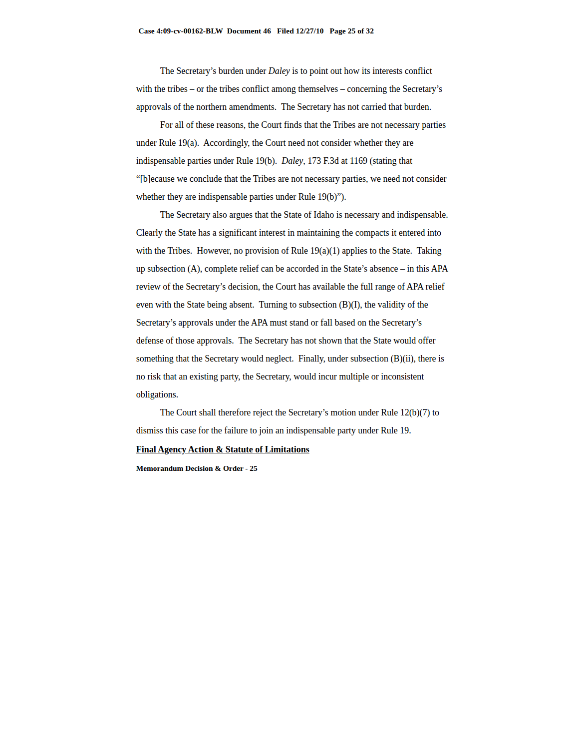Case 4:09-cv-00162-BLW Document 46 Filed 12/27/10 Page 25 of 32
The Secretary’s burden under Daley is to point out how its interests conflict with the tribes – or the tribes conflict among themselves – concerning the Secretary’s approvals of the northern amendments. The Secretary has not carried that burden.
For all of these reasons, the Court finds that the Tribes are not necessary parties under Rule 19(a). Accordingly, the Court need not consider whether they are indispensable parties under Rule 19(b). Daley, 173 F.3d at 1169 (stating that “[b]ecause we conclude that the Tribes are not necessary parties, we need not consider whether they are indispensable parties under Rule 19(b)”).
The Secretary also argues that the State of Idaho is necessary and indispensable. Clearly the State has a significant interest in maintaining the compacts it entered into with the Tribes. However, no provision of Rule 19(a)(1) applies to the State. Taking up subsection (A), complete relief can be accorded in the State’s absence – in this APA review of the Secretary’s decision, the Court has available the full range of APA relief even with the State being absent. Turning to subsection (B)(I), the validity of the Secretary’s approvals under the APA must stand or fall based on the Secretary’s defense of those approvals. The Secretary has not shown that the State would offer something that the Secretary would neglect. Finally, under subsection (B)(ii), there is no risk that an existing party, the Secretary, would incur multiple or inconsistent obligations.
The Court shall therefore reject the Secretary’s motion under Rule 12(b)(7) to dismiss this case for the failure to join an indispensable party under Rule 19.
Final Agency Action & Statute of Limitations
Memorandum Decision & Order - 25